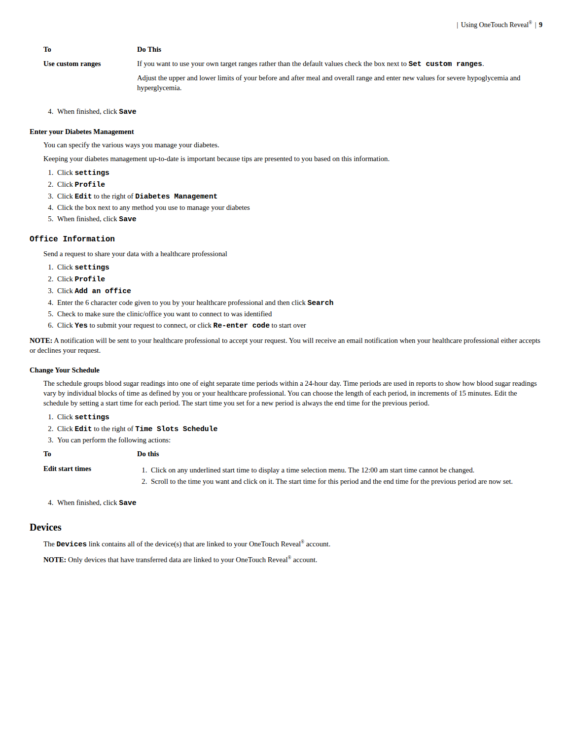| Using OneTouch Reveal® | 9
| To | Do This |
| --- | --- |
| Use custom ranges | If you want to use your own target ranges rather than the default values check the box next to Set custom ranges . Adjust the upper and lower limits of your before and after meal and overall range and enter new values for severe hypoglycemia and hyperglycemia. |
When finished, click Save
Enter your Diabetes Management
You can specify the various ways you manage your diabetes.
Keeping your diabetes management up-to-date is important because tips are presented to you based on this information.
Click settings
Click Profile
Click Edit to the right of Diabetes Management
Click the box next to any method you use to manage your diabetes
When finished, click Save
Office Information
Send a request to share your data with a healthcare professional
Click settings
Click Profile
Click Add an office
Enter the 6 character code given to you by your healthcare professional and then click Search
Check to make sure the clinic/office you want to connect to was identified
Click Yes to submit your request to connect, or click Re-enter code to start over
NOTE: A notification will be sent to your healthcare professional to accept your request. You will receive an email notification when your healthcare professional either accepts or declines your request.
Change Your Schedule
The schedule groups blood sugar readings into one of eight separate time periods within a 24-hour day. Time periods are used in reports to show how blood sugar readings vary by individual blocks of time as defined by you or your healthcare professional. You can choose the length of each period, in increments of 15 minutes. Edit the schedule by setting a start time for each period. The start time you set for a new period is always the end time for the previous period.
Click settings
Click Edit to the right of Time Slots Schedule
You can perform the following actions:
| To | Do this |
| --- | --- |
| Edit start times | Click on any underlined start time to display a time selection menu. The 12:00 am start time cannot be changed. Scroll to the time you want and click on it. The start time for this period and the end time for the previous period are now set. |
When finished, click Save
Devices
The Devices link contains all of the device(s) that are linked to your OneTouch Reveal® account.
NOTE: Only devices that have transferred data are linked to your OneTouch Reveal® account.